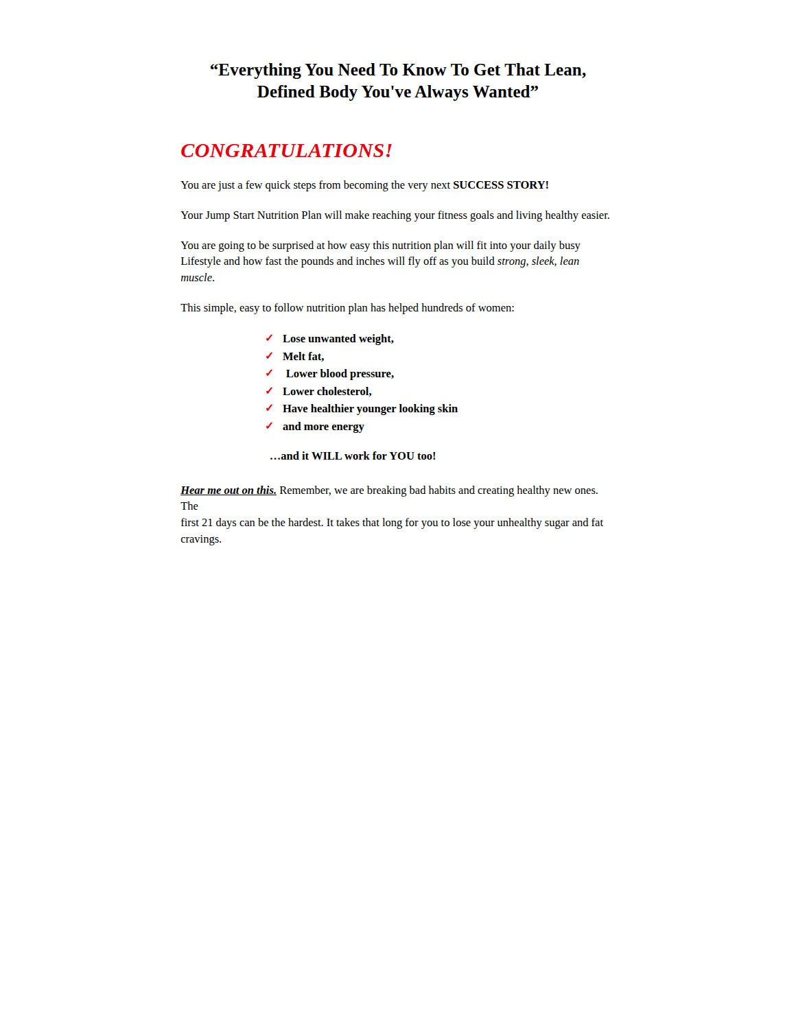“Everything You Need To Know To Get That Lean,
Defined Body You've Always Wanted”
CONGRATULATIONS!
You are just a few quick steps from becoming the very next SUCCESS STORY!
Your Jump Start Nutrition Plan will make reaching your fitness goals and living healthy easier.
You are going to be surprised at how easy this nutrition plan will fit into your daily busy Lifestyle and how fast the pounds and inches will fly off as you build strong, sleek, lean muscle.
This simple, easy to follow nutrition plan has helped hundreds of women:
Lose unwanted weight,
Melt fat,
Lower blood pressure,
Lower cholesterol,
Have healthier younger looking skin
and more energy
…and it WILL work for YOU too!
Hear me out on this. Remember, we are breaking bad habits and creating healthy new ones. The
first 21 days can be the hardest. It takes that long for you to lose your unhealthy sugar and fat cravings.